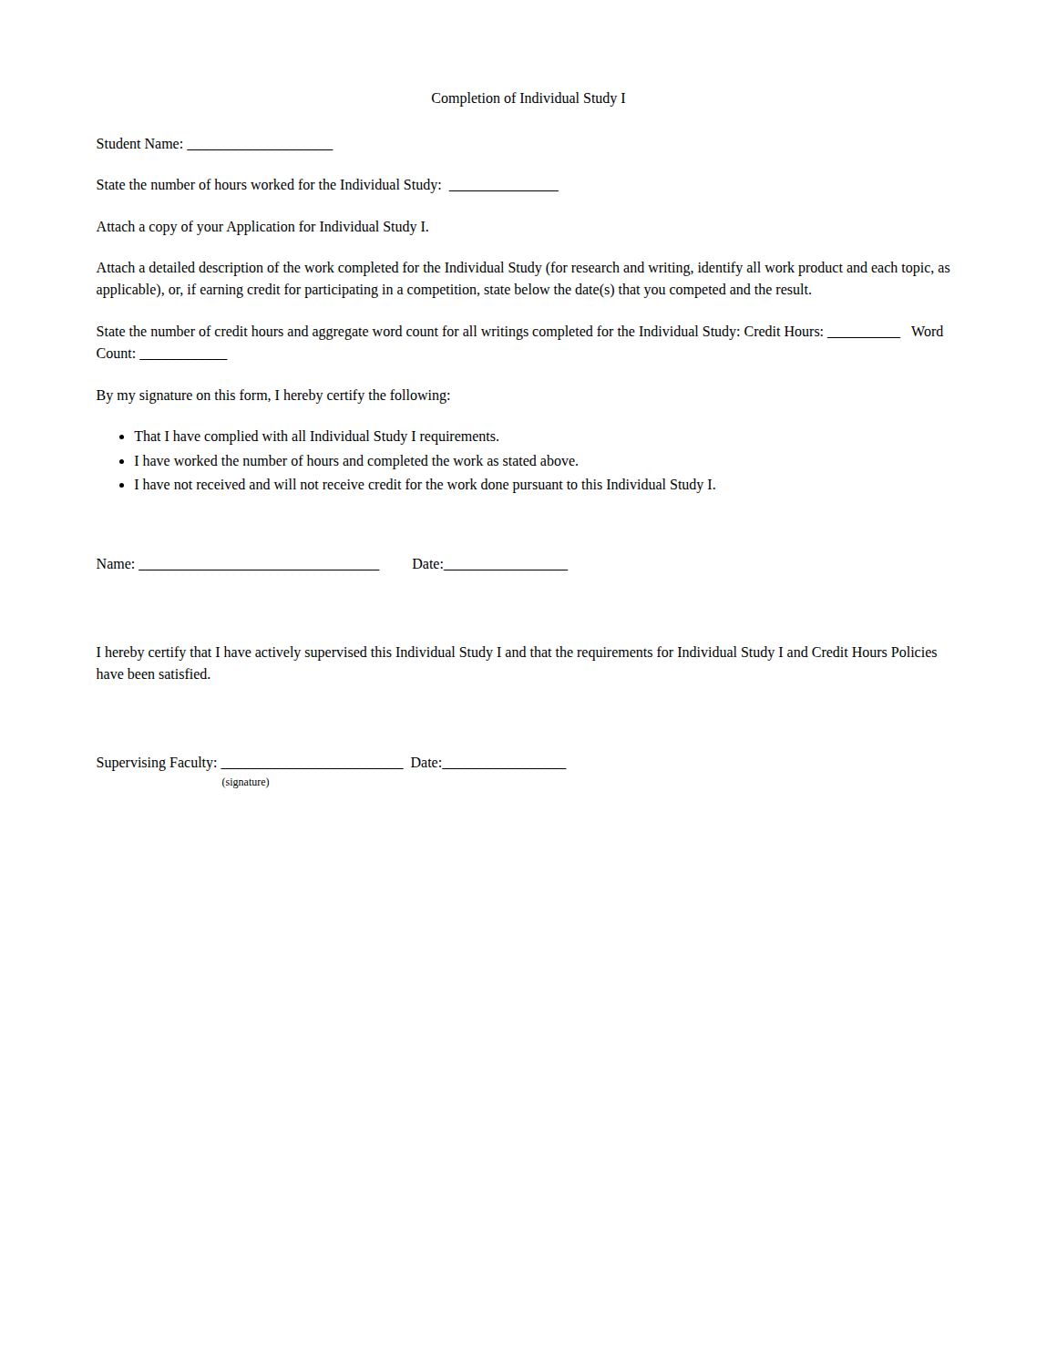Completion of Individual Study I
Student Name: ____________________
State the number of hours worked for the Individual Study: _______________
Attach a copy of your Application for Individual Study I.
Attach a detailed description of the work completed for the Individual Study (for research and writing, identify all work product and each topic, as applicable), or, if earning credit for participating in a competition, state below the date(s) that you competed and the result.
State the number of credit hours and aggregate word count for all writings completed for the Individual Study: Credit Hours: __________ Word Count: ____________
By my signature on this form, I hereby certify the following:
That I have complied with all Individual Study I requirements.
I have worked the number of hours and completed the work as stated above.
I have not received and will not receive credit for the work done pursuant to this Individual Study I.
Name: _________________________________ Date:_________________
I hereby certify that I have actively supervised this Individual Study I and that the requirements for Individual Study I and Credit Hours Policies have been satisfied.
Supervising Faculty: _________________________ Date:_________________
(signature)